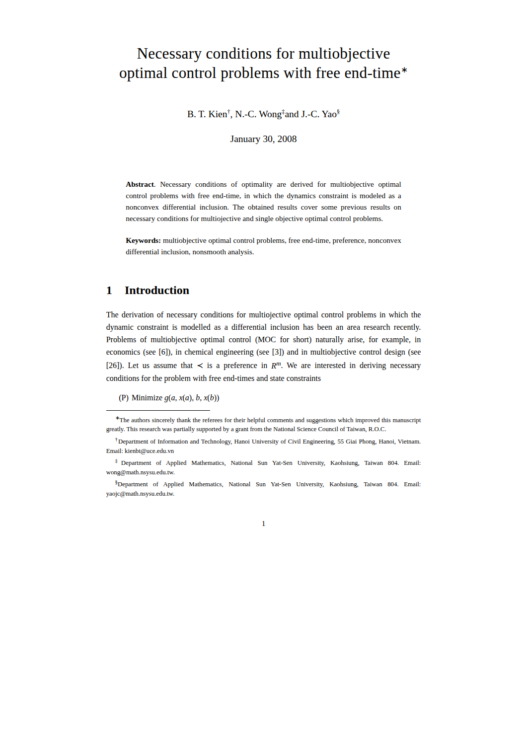Necessary conditions for multiobjective
optimal control problems with free end-time∗
B. T. Kien†, N.-C. Wong‡and J.-C. Yao§
January 30, 2008
Abstract. Necessary conditions of optimality are derived for multiobjective optimal control problems with free end-time, in which the dynamics constraint is modeled as a nonconvex differential inclusion. The obtained results cover some previous results on necessary conditions for multiojective and single objective optimal control problems.
Keywords: multiobjective optimal control problems, free end-time, preference, nonconvex differential inclusion, nonsmooth analysis.
1 Introduction
The derivation of necessary conditions for multiojective optimal control problems in which the dynamic constraint is modelled as a differential inclusion has been an area research recently. Problems of multiobjective optimal control (MOC for short) naturally arise, for example, in economics (see [6]), in chemical engineering (see [3]) and in multiobjective control design (see [26]). Let us assume that ≺ is a preference in Rm. We are interested in deriving necessary conditions for the problem with free end-times and state constraints
(P) Minimize g(a, x(a), b, x(b))
∗The authors sincerely thank the referees for their helpful comments and suggestions which improved this manuscript greatly. This research was partially supported by a grant from the National Science Council of Taiwan, R.O.C.
†Department of Information and Technology, Hanoi University of Civil Engineering, 55 Giai Phong, Hanoi, Vietnam. Email: kienbt@uce.edu.vn
‡Department of Applied Mathematics, National Sun Yat-Sen University, Kaohsiung, Taiwan 804. Email: wong@math.nsysu.edu.tw.
§Department of Applied Mathematics, National Sun Yat-Sen University, Kaohsiung, Taiwan 804. Email: yaojc@math.nsysu.edu.tw.
1